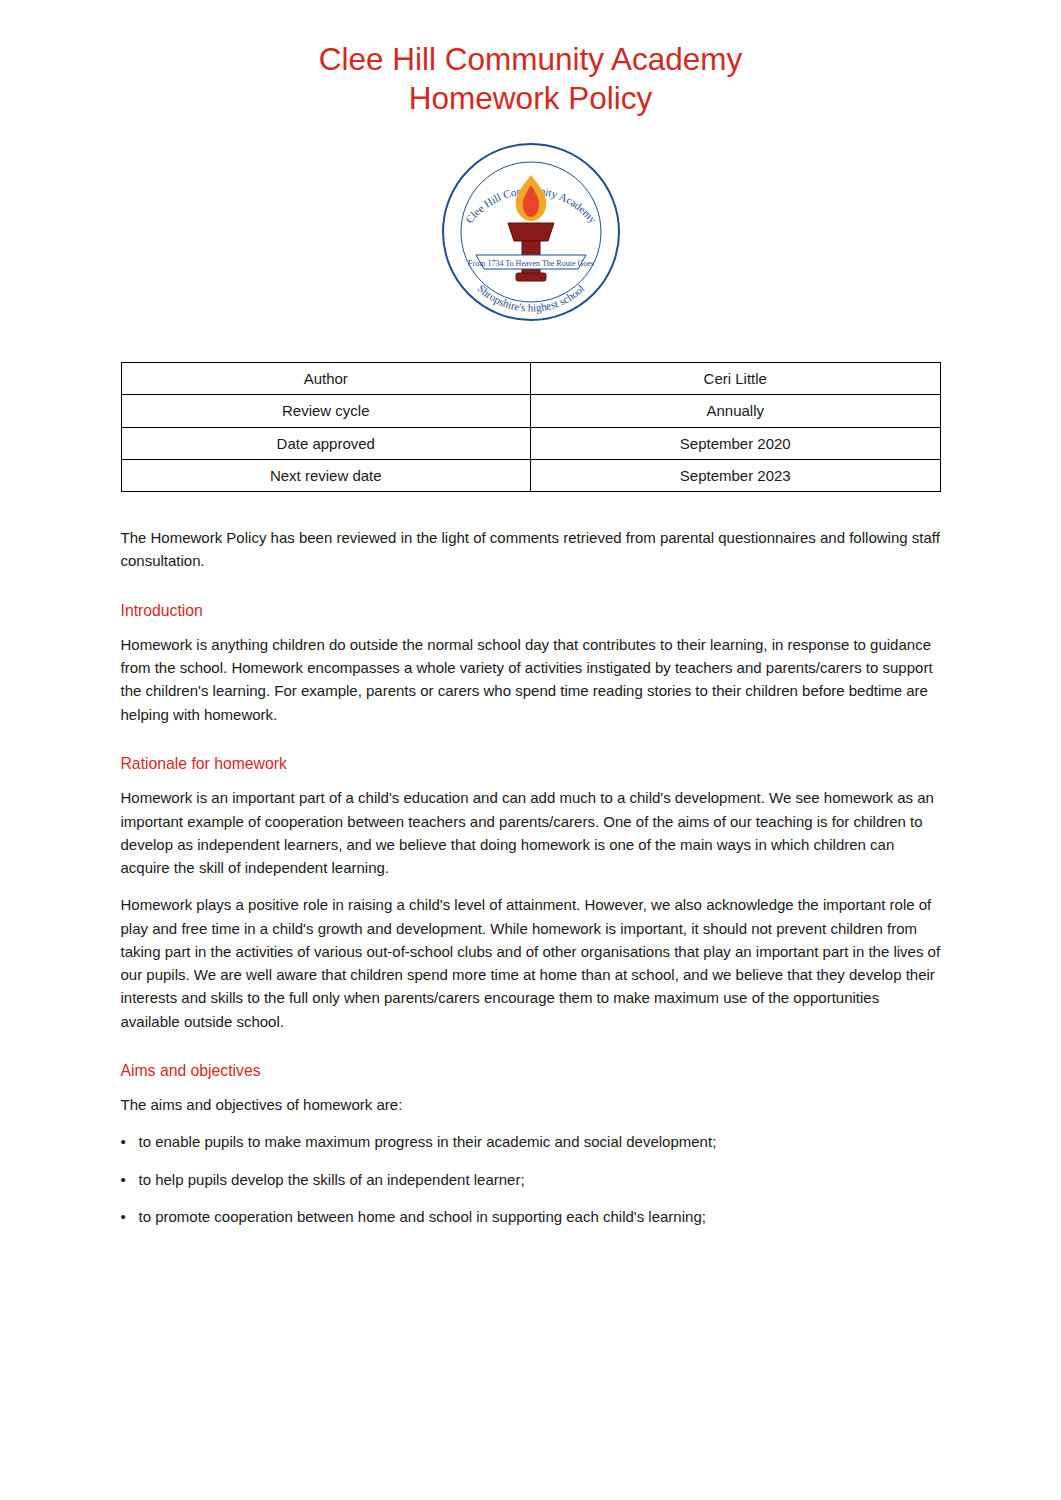Clee Hill Community Academy
Homework Policy
Clee Hill Community Academy Shropshire's highest school From 1734 To Heaven The Route Goes
| Author | Ceri Little |
| Review cycle | Annually |
| Date approved | September 2020 |
| Next review date | September 2023 |
The Homework Policy has been reviewed in the light of comments retrieved from parental questionnaires and following staff consultation.
Introduction
Homework is anything children do outside the normal school day that contributes to their learning, in response to guidance from the school. Homework encompasses a whole variety of activities instigated by teachers and parents/carers to support the children's learning. For example, parents or carers who spend time reading stories to their children before bedtime are helping with homework.
Rationale for homework
Homework is an important part of a child's education and can add much to a child's development. We see homework as an important example of cooperation between teachers and parents/carers. One of the aims of our teaching is for children to develop as independent learners, and we believe that doing homework is one of the main ways in which children can acquire the skill of independent learning.
Homework plays a positive role in raising a child's level of attainment. However, we also acknowledge the important role of play and free time in a child's growth and development. While homework is important, it should not prevent children from taking part in the activities of various out-of-school clubs and of other organisations that play an important part in the lives of our pupils. We are well aware that children spend more time at home than at school, and we believe that they develop their interests and skills to the full only when parents/carers encourage them to make maximum use of the opportunities available outside school.
Aims and objectives
The aims and objectives of homework are:
to enable pupils to make maximum progress in their academic and social development;
to help pupils develop the skills of an independent learner;
to promote cooperation between home and school in supporting each child's learning;